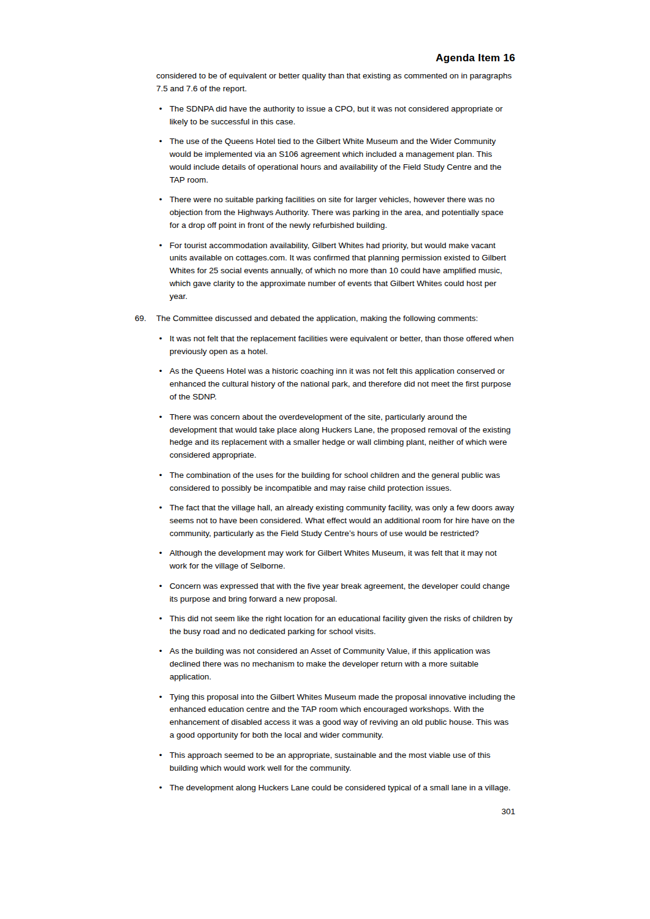Agenda Item 16
considered to be of equivalent or better quality than that existing as commented on in paragraphs 7.5 and 7.6 of the report.
The SDNPA did have the authority to issue a CPO, but it was not considered appropriate or likely to be successful in this case.
The use of the Queens Hotel tied to the Gilbert White Museum and the Wider Community would be implemented via an S106 agreement which included a management plan. This would include details of operational hours and availability of the Field Study Centre and the TAP room.
There were no suitable parking facilities on site for larger vehicles, however there was no objection from the Highways Authority. There was parking in the area, and potentially space for a drop off point in front of the newly refurbished building.
For tourist accommodation availability, Gilbert Whites had priority, but would make vacant units available on cottages.com. It was confirmed that planning permission existed to Gilbert Whites for 25 social events annually, of which no more than 10 could have amplified music, which gave clarity to the approximate number of events that Gilbert Whites could host per year.
69.
The Committee discussed and debated the application, making the following comments:
It was not felt that the replacement facilities were equivalent or better, than those offered when previously open as a hotel.
As the Queens Hotel was a historic coaching inn it was not felt this application conserved or enhanced the cultural history of the national park, and therefore did not meet the first purpose of the SDNP.
There was concern about the overdevelopment of the site, particularly around the development that would take place along Huckers Lane, the proposed removal of the existing hedge and its replacement with a smaller hedge or wall climbing plant, neither of which were considered appropriate.
The combination of the uses for the building for school children and the general public was considered to possibly be incompatible and may raise child protection issues.
The fact that the village hall, an already existing community facility, was only a few doors away seems not to have been considered. What effect would an additional room for hire have on the community, particularly as the Field Study Centre’s hours of use would be restricted?
Although the development may work for Gilbert Whites Museum, it was felt that it may not work for the village of Selborne.
Concern was expressed that with the five year break agreement, the developer could change its purpose and bring forward a new proposal.
This did not seem like the right location for an educational facility given the risks of children by the busy road and no dedicated parking for school visits.
As the building was not considered an Asset of Community Value, if this application was declined there was no mechanism to make the developer return with a more suitable application.
Tying this proposal into the Gilbert Whites Museum made the proposal innovative including the enhanced education centre and the TAP room which encouraged workshops. With the enhancement of disabled access it was a good way of reviving an old public house. This was a good opportunity for both the local and wider community.
This approach seemed to be an appropriate, sustainable and the most viable use of this building which would work well for the community.
The development along Huckers Lane could be considered typical of a small lane in a village.
301